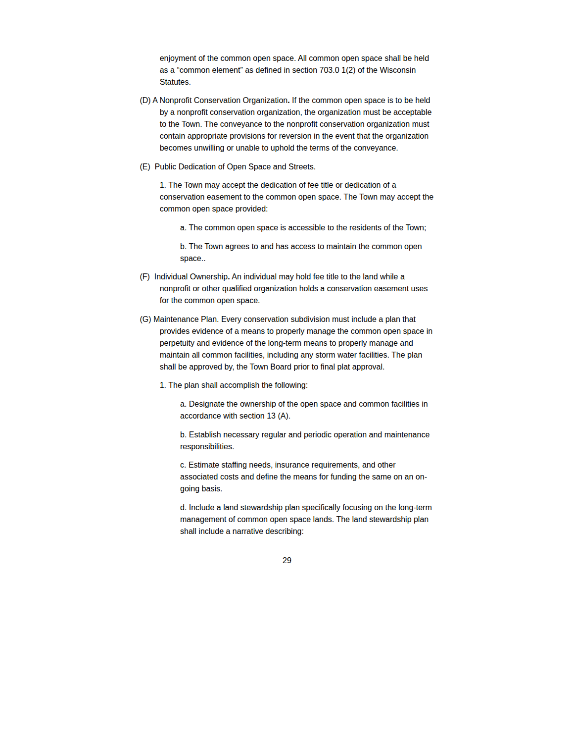enjoyment of the common open space. All common open space shall be held as a “common element” as defined in section 703.0 1(2) of the Wisconsin Statutes.
(D) A Nonprofit Conservation Organization. If the common open space is to be held by a nonprofit conservation organization, the organization must be acceptable to the Town. The conveyance to the nonprofit conservation organization must contain appropriate provisions for reversion in the event that the organization becomes unwilling or unable to uphold the terms of the conveyance.
(E) Public Dedication of Open Space and Streets.
1. The Town may accept the dedication of fee title or dedication of a conservation easement to the common open space. The Town may accept the common open space provided:
a. The common open space is accessible to the residents of the Town;
b. The Town agrees to and has access to maintain the common open space..
(F) Individual Ownership. An individual may hold fee title to the land while a nonprofit or other qualified organization holds a conservation easement uses for the common open space.
(G) Maintenance Plan. Every conservation subdivision must include a plan that provides evidence of a means to properly manage the common open space in perpetuity and evidence of the long-term means to properly manage and maintain all common facilities, including any storm water facilities. The plan shall be approved by, the Town Board prior to final plat approval.
1. The plan shall accomplish the following:
a. Designate the ownership of the open space and common facilities in accordance with section 13 (A).
b. Establish necessary regular and periodic operation and maintenance responsibilities.
c. Estimate staffing needs, insurance requirements, and other associated costs and define the means for funding the same on an on-going basis.
d. Include a land stewardship plan specifically focusing on the long-term management of common open space lands. The land stewardship plan shall include a narrative describing:
29